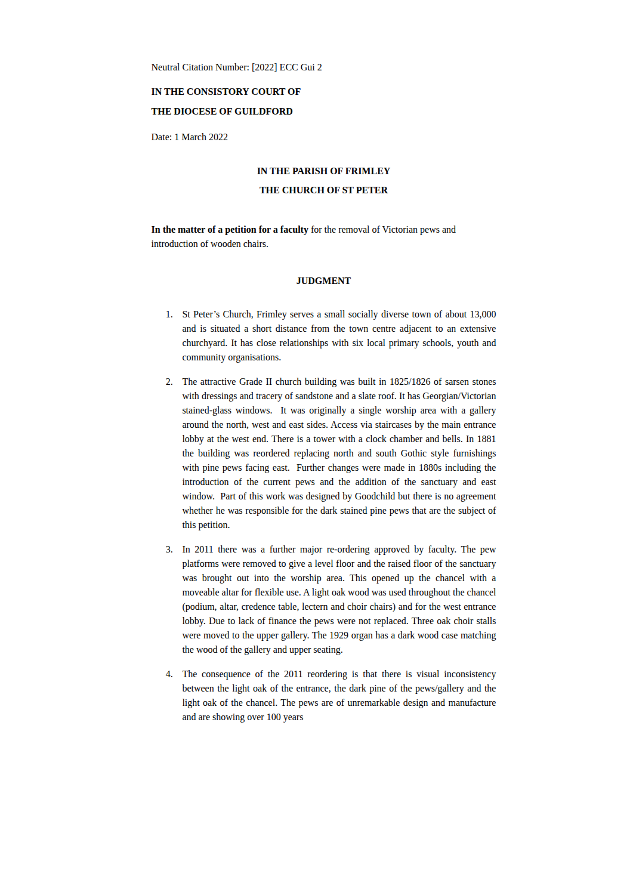Neutral Citation Number: [2022] ECC Gui 2
IN THE CONSISTORY COURT OF
THE DIOCESE OF GUILDFORD
Date: 1 March 2022
IN THE PARISH OF FRIMLEY
THE CHURCH OF ST PETER
In the matter of a petition for a faculty for the removal of Victorian pews and introduction of wooden chairs.
JUDGMENT
St Peter’s Church, Frimley serves a small socially diverse town of about 13,000 and is situated a short distance from the town centre adjacent to an extensive churchyard. It has close relationships with six local primary schools, youth and community organisations.
The attractive Grade II church building was built in 1825/1826 of sarsen stones with dressings and tracery of sandstone and a slate roof. It has Georgian/Victorian stained-glass windows. It was originally a single worship area with a gallery around the north, west and east sides. Access via staircases by the main entrance lobby at the west end. There is a tower with a clock chamber and bells. In 1881 the building was reordered replacing north and south Gothic style furnishings with pine pews facing east. Further changes were made in 1880s including the introduction of the current pews and the addition of the sanctuary and east window. Part of this work was designed by Goodchild but there is no agreement whether he was responsible for the dark stained pine pews that are the subject of this petition.
In 2011 there was a further major re-ordering approved by faculty. The pew platforms were removed to give a level floor and the raised floor of the sanctuary was brought out into the worship area. This opened up the chancel with a moveable altar for flexible use. A light oak wood was used throughout the chancel (podium, altar, credence table, lectern and choir chairs) and for the west entrance lobby. Due to lack of finance the pews were not replaced. Three oak choir stalls were moved to the upper gallery. The 1929 organ has a dark wood case matching the wood of the gallery and upper seating.
The consequence of the 2011 reordering is that there is visual inconsistency between the light oak of the entrance, the dark pine of the pews/gallery and the light oak of the chancel. The pews are of unremarkable design and manufacture and are showing over 100 years